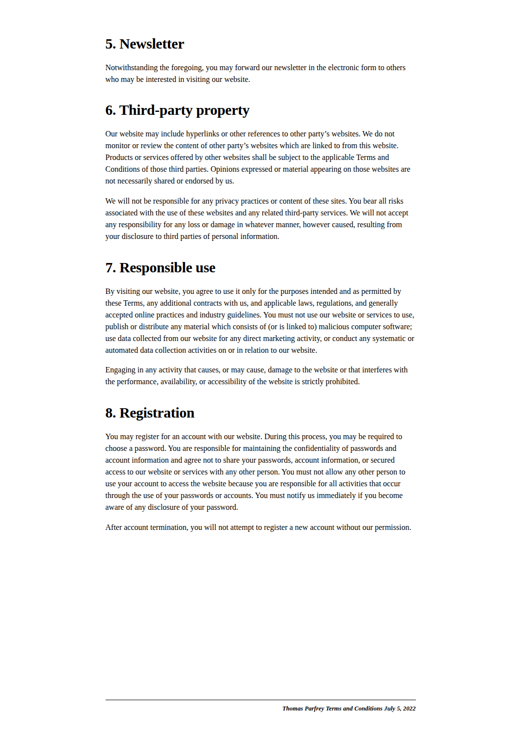5. Newsletter
Notwithstanding the foregoing, you may forward our newsletter in the electronic form to others who may be interested in visiting our website.
6. Third-party property
Our website may include hyperlinks or other references to other party’s websites. We do not monitor or review the content of other party’s websites which are linked to from this website. Products or services offered by other websites shall be subject to the applicable Terms and Conditions of those third parties. Opinions expressed or material appearing on those websites are not necessarily shared or endorsed by us.
We will not be responsible for any privacy practices or content of these sites. You bear all risks associated with the use of these websites and any related third-party services. We will not accept any responsibility for any loss or damage in whatever manner, however caused, resulting from your disclosure to third parties of personal information.
7. Responsible use
By visiting our website, you agree to use it only for the purposes intended and as permitted by these Terms, any additional contracts with us, and applicable laws, regulations, and generally accepted online practices and industry guidelines. You must not use our website or services to use, publish or distribute any material which consists of (or is linked to) malicious computer software; use data collected from our website for any direct marketing activity, or conduct any systematic or automated data collection activities on or in relation to our website.
Engaging in any activity that causes, or may cause, damage to the website or that interferes with the performance, availability, or accessibility of the website is strictly prohibited.
8. Registration
You may register for an account with our website. During this process, you may be required to choose a password. You are responsible for maintaining the confidentiality of passwords and account information and agree not to share your passwords, account information, or secured access to our website or services with any other person. You must not allow any other person to use your account to access the website because you are responsible for all activities that occur through the use of your passwords or accounts. You must notify us immediately if you become aware of any disclosure of your password.
After account termination, you will not attempt to register a new account without our permission.
Thomas Parfrey Terms and Conditions July 5, 2022